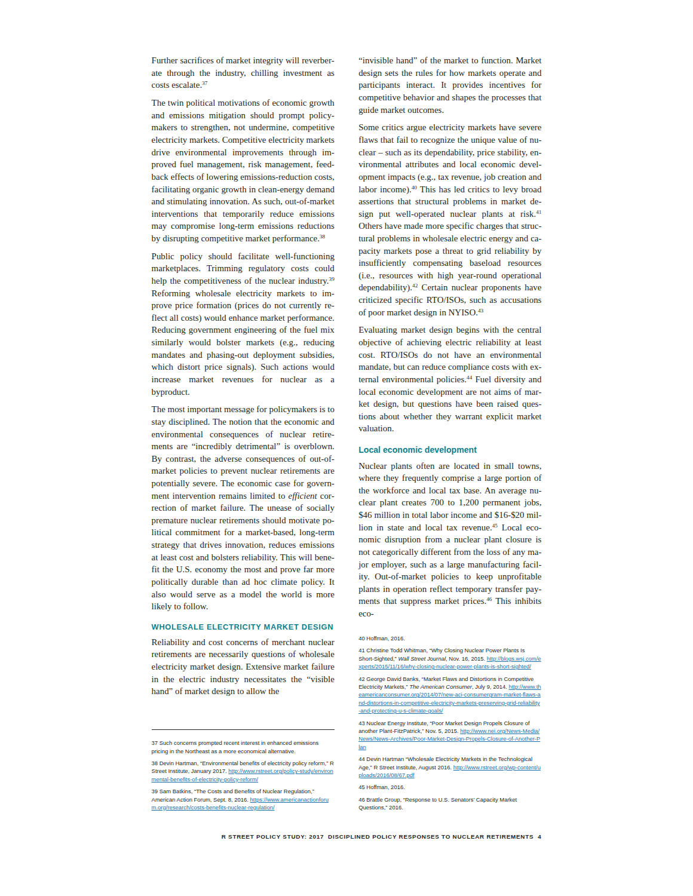Further sacrifices of market integrity will reverberate through the industry, chilling investment as costs escalate.37
The twin political motivations of economic growth and emissions mitigation should prompt policymakers to strengthen, not undermine, competitive electricity markets. Competitive electricity markets drive environmental improvements through improved fuel management, risk management, feedback effects of lowering emissions-reduction costs, facilitating organic growth in clean-energy demand and stimulating innovation. As such, out-of-market interventions that temporarily reduce emissions may compromise long-term emissions reductions by disrupting competitive market performance.38
Public policy should facilitate well-functioning marketplaces. Trimming regulatory costs could help the competitiveness of the nuclear industry.39 Reforming wholesale electricity markets to improve price formation (prices do not currently reflect all costs) would enhance market performance. Reducing government engineering of the fuel mix similarly would bolster markets (e.g., reducing mandates and phasing-out deployment subsidies, which distort price signals). Such actions would increase market revenues for nuclear as a byproduct.
The most important message for policymakers is to stay disciplined. The notion that the economic and environmental consequences of nuclear retirements are “incredibly detrimental” is overblown. By contrast, the adverse consequences of out-of-market policies to prevent nuclear retirements are potentially severe. The economic case for government intervention remains limited to efficient correction of market failure. The unease of socially premature nuclear retirements should motivate political commitment for a market-based, long-term strategy that drives innovation, reduces emissions at least cost and bolsters reliability. This will benefit the U.S. economy the most and prove far more politically durable than ad hoc climate policy. It also would serve as a model the world is more likely to follow.
Wholesale electricity market design
Reliability and cost concerns of merchant nuclear retirements are necessarily questions of wholesale electricity market design. Extensive market failure in the electric industry necessitates the “visible hand” of market design to allow the
37 Such concerns prompted recent interest in enhanced emissions pricing in the Northeast as a more economical alternative.
38 Devin Hartman, “Environmental benefits of electricity policy reform,” R Street Institute, January 2017. http://www.rstreet.org/policy-study/environmental-benefits-of-electricity-policy-reform/
39 Sam Batkins, “The Costs and Benefits of Nuclear Regulation,” American Action Forum, Sept. 8, 2016. https://www.americanactionforum.org/research/costs-benefits-nuclear-regulation/
“invisible hand” of the market to function. Market design sets the rules for how markets operate and participants interact. It provides incentives for competitive behavior and shapes the processes that guide market outcomes.
Some critics argue electricity markets have severe flaws that fail to recognize the unique value of nuclear – such as its dependability, price stability, environmental attributes and local economic development impacts (e.g., tax revenue, job creation and labor income).40 This has led critics to levy broad assertions that structural problems in market design put well-operated nuclear plants at risk.41 Others have made more specific charges that structural problems in wholesale electric energy and capacity markets pose a threat to grid reliability by insufficiently compensating baseload resources (i.e., resources with high year-round operational dependability).42 Certain nuclear proponents have criticized specific RTO/ISOs, such as accusations of poor market design in NYISO.43
Evaluating market design begins with the central objective of achieving electric reliability at least cost. RTO/ISOs do not have an environmental mandate, but can reduce compliance costs with external environmental policies.44 Fuel diversity and local economic development are not aims of market design, but questions have been raised questions about whether they warrant explicit market valuation.
Local economic development
Nuclear plants often are located in small towns, where they frequently comprise a large portion of the workforce and local tax base. An average nuclear plant creates 700 to 1,200 permanent jobs, $46 million in total labor income and $16-$20 million in state and local tax revenue.45 Local economic disruption from a nuclear plant closure is not categorically different from the loss of any major employer, such as a large manufacturing facility. Out-of-market policies to keep unprofitable plants in operation reflect temporary transfer payments that suppress market prices.46 This inhibits eco-
40 Hoffman, 2016.
41 Christine Todd Whitman, “Why Closing Nuclear Power Plants Is Short-Sighted,” Wall Street Journal, Nov. 16, 2015. http://blogs.wsj.com/experts/2015/11/16/why-closing-nuclear-power-plants-is-short-sighted/
42 George David Banks, “Market Flaws and Distortions in Competitive Electricity Markets,” The American Consumer, July 9, 2014. http://www.theamericanconsumer.org/2014/07/new-aci-consumergram-market-flaws-and-distortions-in-competitive-electricity-markets-preserving-grid-reliability-and-protecting-u-s-climate-goals/
43 Nuclear Energy Institute, “Poor Market Design Propels Closure of another Plant-FitzPatrick,” Nov. 5, 2015. http://www.nei.org/News-Media/News/News-Archives/Poor-Market-Design-Propels-Closure-of-Another-Plan
44 Devin Hartman “Wholesale Electricity Markets in the Technological Age,” R Street Institute, August 2016. http://www.rstreet.org/wp-content/uploads/2016/08/67.pdf
45 Hoffman, 2016.
46 Brattle Group, “Response to U.S. Senators’ Capacity Market Questions,” 2016.
R Street Policy Study: 2017 Disciplined Policy Responses to Nuclear Retirements 4